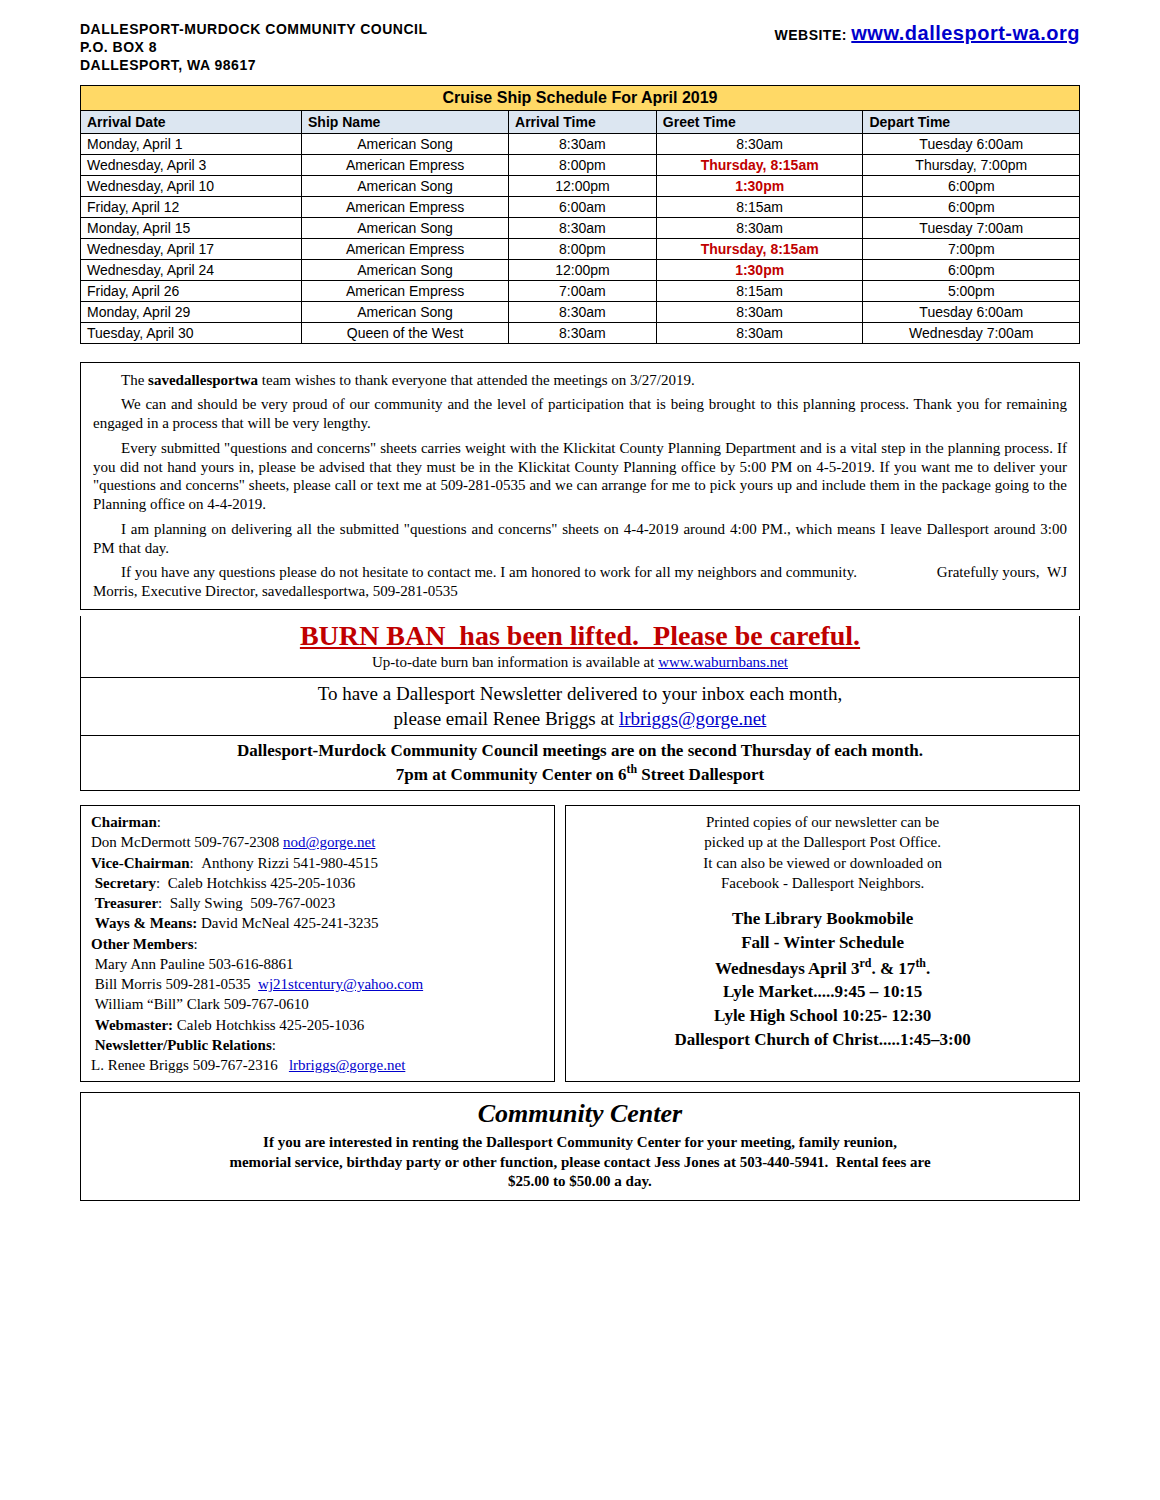DALLESPORT-MURDOCK COMMUNITY COUNCIL
P.O. BOX 8
DALLESPORT, WA 98617
WEBSITE: www.dallesport-wa.org
Cruise Ship Schedule For April 2019
| Arrival Date | Ship Name | Arrival Time | Greet Time | Depart Time |
| --- | --- | --- | --- | --- |
| Monday, April 1 | American Song | 8:30am | 8:30am | Tuesday 6:00am |
| Wednesday, April 3 | American Empress | 8:00pm | Thursday, 8:15am | Thursday, 7:00pm |
| Wednesday, April 10 | American Song | 12:00pm | 1:30pm | 6:00pm |
| Friday, April 12 | American Empress | 6:00am | 8:15am | 6:00pm |
| Monday, April 15 | American Song | 8:30am | 8:30am | Tuesday 7:00am |
| Wednesday, April 17 | American Empress | 8:00pm | Thursday, 8:15am | 7:00pm |
| Wednesday, April 24 | American Song | 12:00pm | 1:30pm | 6:00pm |
| Friday, April 26 | American Empress | 7:00am | 8:15am | 5:00pm |
| Monday, April 29 | American Song | 8:30am | 8:30am | Tuesday 6:00am |
| Tuesday, April 30 | Queen of the West | 8:30am | 8:30am | Wednesday 7:00am |
The savedallesportwa team wishes to thank everyone that attended the meetings on 3/27/2019.
We can and should be very proud of our community and the level of participation that is being brought to this planning process. Thank you for remaining engaged in a process that will be very lengthy.
Every submitted "questions and concerns" sheets carries weight with the Klickitat County Planning Department and is a vital step in the planning process. If you did not hand yours in, please be advised that they must be in the Klickitat County Planning office by 5:00 PM on 4-5-2019. If you want me to deliver your "questions and concerns" sheets, please call or text me at 509-281-0535 and we can arrange for me to pick yours up and include them in the package going to the Planning office on 4-4-2019.
I am planning on delivering all the submitted "questions and concerns" sheets on 4-4-2019 around 4:00 PM., which means I leave Dallesport around 3:00 PM that day.
If you have any questions please do not hesitate to contact me. I am honored to work for all my neighbors and community. Gratefully yours, WJ Morris, Executive Director, savedallesportwa, 509-281-0535
BURN BAN has been lifted. Please be careful.
Up-to-date burn ban information is available at www.waburnbans.net
To have a Dallesport Newsletter delivered to your inbox each month,
please email Renee Briggs at lrbriggs@gorge.net
Dallesport-Murdock Community Council meetings are on the second Thursday of each month.
7pm at Community Center on 6th Street Dallesport
Chairman:
Don McDermott 509-767-2308 nod@gorge.net
Vice-Chairman: Anthony Rizzi 541-980-4515
Secretary: Caleb Hotchkiss 425-205-1036
Treasurer: Sally Swing 509-767-0023
Ways & Means: David McNeal 425-241-3235
Other Members:
Mary Ann Pauline 503-616-8861
Bill Morris 509-281-0535 wj21stcentury@yahoo.com
William “Bill” Clark 509-767-0610
Webmaster: Caleb Hotchkiss 425-205-1036
Newsletter/Public Relations:
L. Renee Briggs 509-767-2316 lrbriggs@gorge.net
Printed copies of our newsletter can be
picked up at the Dallesport Post Office.
It can also be viewed or downloaded on
Facebook - Dallesport Neighbors.
The Library Bookmobile
Fall - Winter Schedule
Wednesdays April 3rd. & 17th.
Lyle Market.....9:45 – 10:15
Lyle High School 10:25- 12:30
Dallesport Church of Christ.....1:45–3:00
Community Center
If you are interested in renting the Dallesport Community Center for your meeting, family reunion,
memorial service, birthday party or other function, please contact Jess Jones at 503-440-5941. Rental fees are
$25.00 to $50.00 a day.